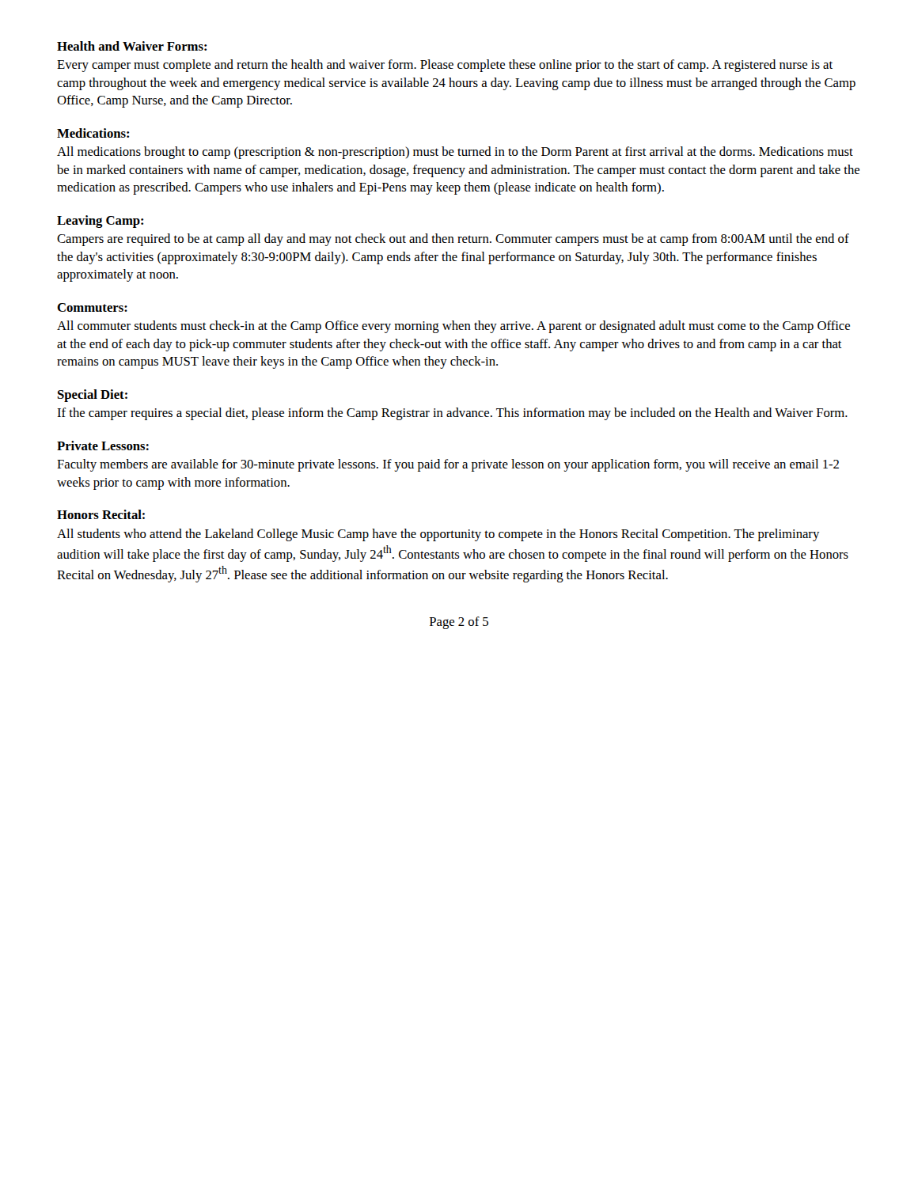Health and Waiver Forms:
Every camper must complete and return the health and waiver form. Please complete these online prior to the start of camp. A registered nurse is at camp throughout the week and emergency medical service is available 24 hours a day. Leaving camp due to illness must be arranged through the Camp Office, Camp Nurse, and the Camp Director.
Medications:
All medications brought to camp (prescription & non-prescription) must be turned in to the Dorm Parent at first arrival at the dorms. Medications must be in marked containers with name of camper, medication, dosage, frequency and administration. The camper must contact the dorm parent and take the medication as prescribed. Campers who use inhalers and Epi-Pens may keep them (please indicate on health form).
Leaving Camp:
Campers are required to be at camp all day and may not check out and then return. Commuter campers must be at camp from 8:00AM until the end of the day's activities (approximately 8:30-9:00PM daily). Camp ends after the final performance on Saturday, July 30th. The performance finishes approximately at noon.
Commuters:
All commuter students must check-in at the Camp Office every morning when they arrive. A parent or designated adult must come to the Camp Office at the end of each day to pick-up commuter students after they check-out with the office staff. Any camper who drives to and from camp in a car that remains on campus MUST leave their keys in the Camp Office when they check-in.
Special Diet:
If the camper requires a special diet, please inform the Camp Registrar in advance. This information may be included on the Health and Waiver Form.
Private Lessons:
Faculty members are available for 30-minute private lessons. If you paid for a private lesson on your application form, you will receive an email 1-2 weeks prior to camp with more information.
Honors Recital:
All students who attend the Lakeland College Music Camp have the opportunity to compete in the Honors Recital Competition. The preliminary audition will take place the first day of camp, Sunday, July 24th. Contestants who are chosen to compete in the final round will perform on the Honors Recital on Wednesday, July 27th. Please see the additional information on our website regarding the Honors Recital.
Page 2 of 5